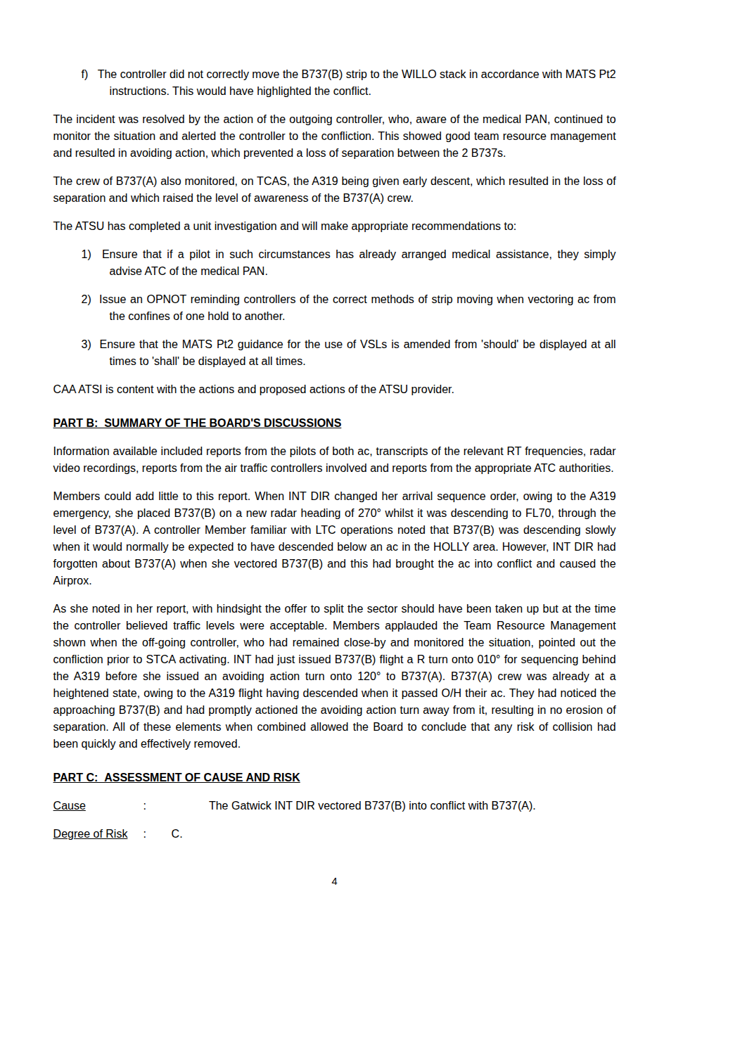f) The controller did not correctly move the B737(B) strip to the WILLO stack in accordance with MATS Pt2 instructions. This would have highlighted the conflict.
The incident was resolved by the action of the outgoing controller, who, aware of the medical PAN, continued to monitor the situation and alerted the controller to the confliction. This showed good team resource management and resulted in avoiding action, which prevented a loss of separation between the 2 B737s.
The crew of B737(A) also monitored, on TCAS, the A319 being given early descent, which resulted in the loss of separation and which raised the level of awareness of the B737(A) crew.
The ATSU has completed a unit investigation and will make appropriate recommendations to:
1) Ensure that if a pilot in such circumstances has already arranged medical assistance, they simply advise ATC of the medical PAN.
2) Issue an OPNOT reminding controllers of the correct methods of strip moving when vectoring ac from the confines of one hold to another.
3) Ensure that the MATS Pt2 guidance for the use of VSLs is amended from 'should' be displayed at all times to 'shall' be displayed at all times.
CAA ATSI is content with the actions and proposed actions of the ATSU provider.
PART B: SUMMARY OF THE BOARD'S DISCUSSIONS
Information available included reports from the pilots of both ac, transcripts of the relevant RT frequencies, radar video recordings, reports from the air traffic controllers involved and reports from the appropriate ATC authorities.
Members could add little to this report. When INT DIR changed her arrival sequence order, owing to the A319 emergency, she placed B737(B) on a new radar heading of 270° whilst it was descending to FL70, through the level of B737(A). A controller Member familiar with LTC operations noted that B737(B) was descending slowly when it would normally be expected to have descended below an ac in the HOLLY area. However, INT DIR had forgotten about B737(A) when she vectored B737(B) and this had brought the ac into conflict and caused the Airprox.
As she noted in her report, with hindsight the offer to split the sector should have been taken up but at the time the controller believed traffic levels were acceptable. Members applauded the Team Resource Management shown when the off-going controller, who had remained close-by and monitored the situation, pointed out the confliction prior to STCA activating. INT had just issued B737(B) flight a R turn onto 010° for sequencing behind the A319 before she issued an avoiding action turn onto 120° to B737(A). B737(A) crew was already at a heightened state, owing to the A319 flight having descended when it passed O/H their ac. They had noticed the approaching B737(B) and had promptly actioned the avoiding action turn away from it, resulting in no erosion of separation. All of these elements when combined allowed the Board to conclude that any risk of collision had been quickly and effectively removed.
PART C: ASSESSMENT OF CAUSE AND RISK
Cause: The Gatwick INT DIR vectored B737(B) into conflict with B737(A).
Degree of Risk: C.
4